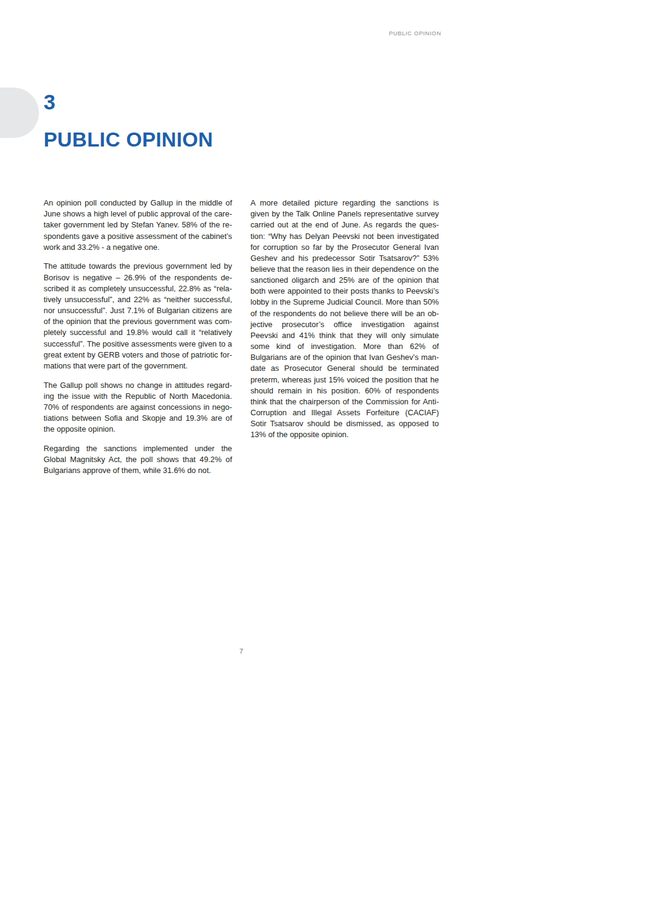Public opinion
3
PUBLIC OPINION
An opinion poll conducted by Gallup in the middle of June shows a high level of public approval of the caretaker government led by Stefan Yanev. 58% of the respondents gave a positive assessment of the cabinet’s work and 33.2% - a negative one.
The attitude towards the previous government led by Borisov is negative – 26.9% of the respondents described it as completely unsuccessful, 22.8% as “relatively unsuccessful”, and 22% as “neither successful, nor unsuccessful”. Just 7.1% of Bulgarian citizens are of the opinion that the previous government was completely successful and 19.8% would call it “relatively successful”. The positive assessments were given to a great extent by GERB voters and those of patriotic formations that were part of the government.
The Gallup poll shows no change in attitudes regarding the issue with the Republic of North Macedonia. 70% of respondents are against concessions in negotiations between Sofia and Skopje and 19.3% are of the opposite opinion.
Regarding the sanctions implemented under the Global Magnitsky Act, the poll shows that 49.2% of Bulgarians approve of them, while 31.6% do not.
A more detailed picture regarding the sanctions is given by the Talk Online Panels representative survey carried out at the end of June. As regards the question: “Why has Delyan Peevski not been investigated for corruption so far by the Prosecutor General Ivan Geshev and his predecessor Sotir Tsatsarov?” 53% believe that the reason lies in their dependence on the sanctioned oligarch and 25% are of the opinion that both were appointed to their posts thanks to Peevski’s lobby in the Supreme Judicial Council. More than 50% of the respondents do not believe there will be an objective prosecutor’s office investigation against Peevski and 41% think that they will only simulate some kind of investigation. More than 62% of Bulgarians are of the opinion that Ivan Geshev’s mandate as Prosecutor General should be terminated preterm, whereas just 15% voiced the position that he should remain in his position. 60% of respondents think that the chairperson of the Commission for Anti-Corruption and Illegal Assets Forfeiture (CACIAF) Sotir Tsatsarov should be dismissed, as opposed to 13% of the opposite opinion.
7